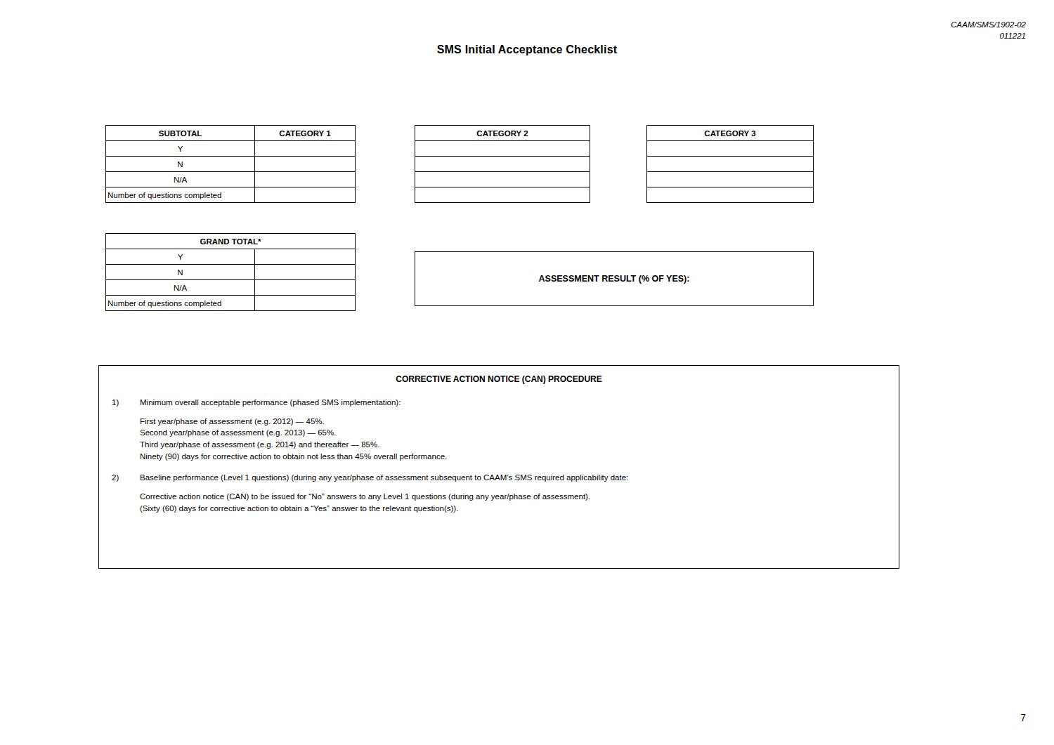CAAM/SMS/1902-02
011221
SMS Initial Acceptance Checklist
| SUBTOTAL | CATEGORY 1 |
| --- | --- |
| Y | |
| N | |
| N/A | |
| Number of questions completed | |
| CATEGORY 2 |
| --- |
| CATEGORY 3 |
| --- |
| GRAND TOTAL* |
| --- |
| Y | |
| N | |
| N/A | |
| Number of questions completed | |
ASSESSMENT RESULT (% OF YES):
CORRECTIVE ACTION NOTICE (CAN) PROCEDURE
1) Minimum overall acceptable performance (phased SMS implementation):
First year/phase of assessment (e.g. 2012) — 45%.
Second year/phase of assessment (e.g. 2013) — 65%.
Third year/phase of assessment (e.g. 2014) and thereafter — 85%.
Ninety (90) days for corrective action to obtain not less than 45% overall performance.
2) Baseline performance (Level 1 questions) (during any year/phase of assessment subsequent to CAAM’s SMS required applicability date:
Corrective action notice (CAN) to be issued for “No” answers to any Level 1 questions (during any year/phase of assessment).
(Sixty (60) days for corrective action to obtain a “Yes” answer to the relevant question(s)).
7